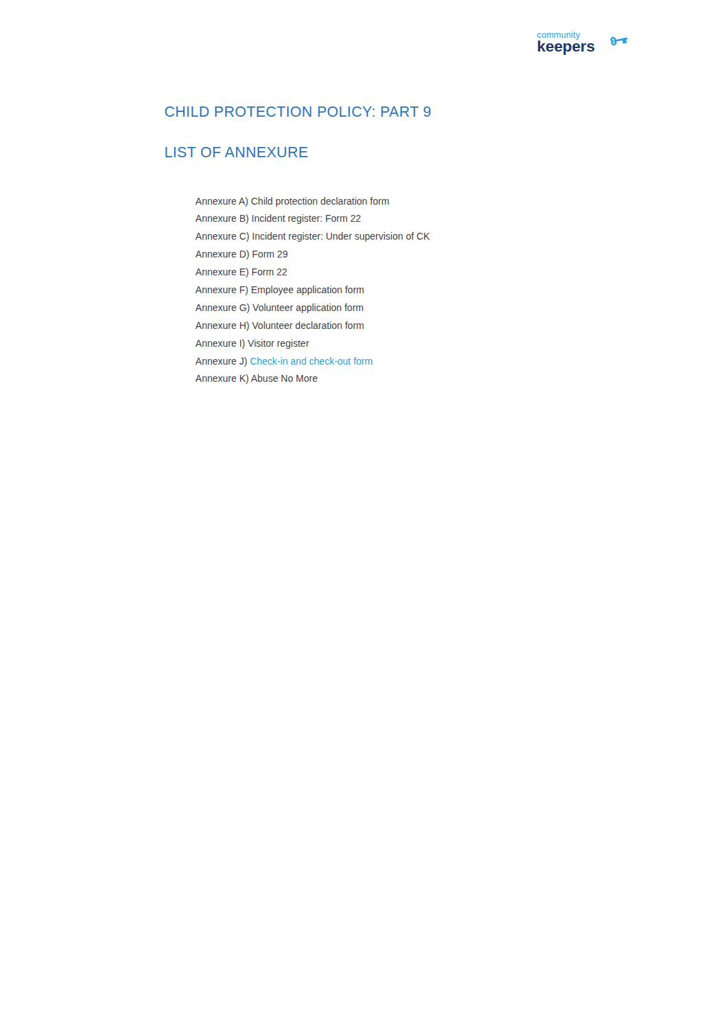community keepers 🗝
CHILD PROTECTION POLICY: PART 9
LIST OF ANNEXURE
Annexure A) Child protection declaration form
Annexure B) Incident register: Form 22
Annexure C) Incident register: Under supervision of CK
Annexure D) Form 29
Annexure E) Form 22
Annexure F) Employee application form
Annexure G) Volunteer application form
Annexure H) Volunteer declaration form
Annexure I) Visitor register
Annexure J) Check-in and check-out form
Annexure K) Abuse No More